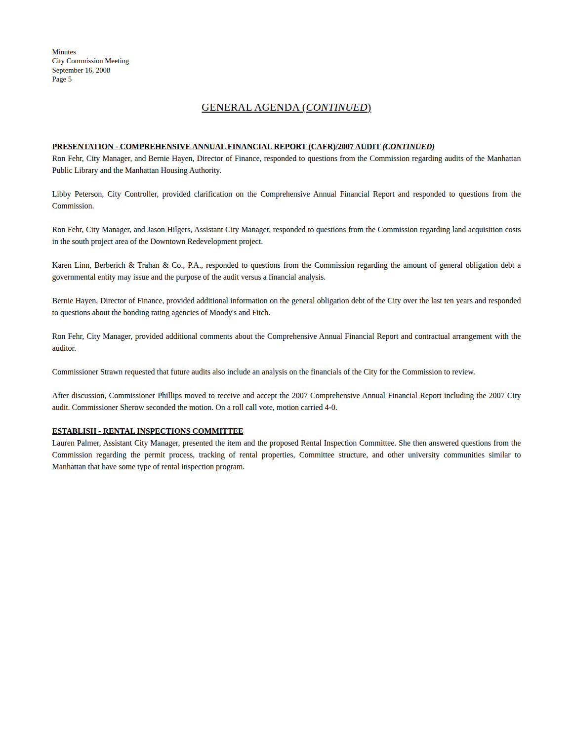Minutes
City Commission Meeting
September 16, 2008
Page 5
GENERAL AGENDA (CONTINUED)
PRESENTATION - COMPREHENSIVE ANNUAL FINANCIAL REPORT (CAFR)/2007 AUDIT (CONTINUED)
Ron Fehr, City Manager, and Bernie Hayen, Director of Finance, responded to questions from the Commission regarding audits of the Manhattan Public Library and the Manhattan Housing Authority.
Libby Peterson, City Controller, provided clarification on the Comprehensive Annual Financial Report and responded to questions from the Commission.
Ron Fehr, City Manager, and Jason Hilgers, Assistant City Manager, responded to questions from the Commission regarding land acquisition costs in the south project area of the Downtown Redevelopment project.
Karen Linn, Berberich & Trahan & Co., P.A., responded to questions from the Commission regarding the amount of general obligation debt a governmental entity may issue and the purpose of the audit versus a financial analysis.
Bernie Hayen, Director of Finance, provided additional information on the general obligation debt of the City over the last ten years and responded to questions about the bonding rating agencies of Moody's and Fitch.
Ron Fehr, City Manager, provided additional comments about the Comprehensive Annual Financial Report and contractual arrangement with the auditor.
Commissioner Strawn requested that future audits also include an analysis on the financials of the City for the Commission to review.
After discussion, Commissioner Phillips moved to receive and accept the 2007 Comprehensive Annual Financial Report including the 2007 City audit. Commissioner Sherow seconded the motion. On a roll call vote, motion carried 4-0.
ESTABLISH - RENTAL INSPECTIONS COMMITTEE
Lauren Palmer, Assistant City Manager, presented the item and the proposed Rental Inspection Committee. She then answered questions from the Commission regarding the permit process, tracking of rental properties, Committee structure, and other university communities similar to Manhattan that have some type of rental inspection program.